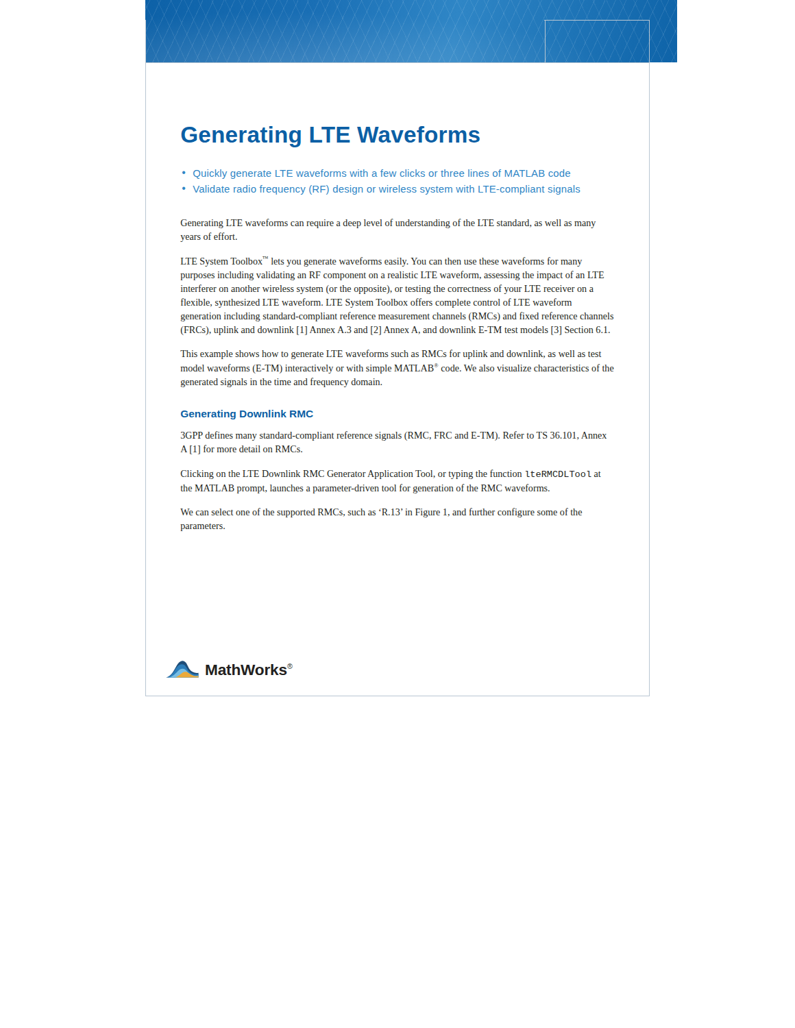Generating LTE Waveforms
Quickly generate LTE waveforms with a few clicks or three lines of MATLAB code
Validate radio frequency (RF) design or wireless system with LTE-compliant signals
Generating LTE waveforms can require a deep level of understanding of the LTE standard, as well as many years of effort.
LTE System Toolbox™ lets you generate waveforms easily. You can then use these waveforms for many purposes including validating an RF component on a realistic LTE waveform, assessing the impact of an LTE interferer on another wireless system (or the opposite), or testing the correctness of your LTE receiver on a flexible, synthesized LTE waveform. LTE System Toolbox offers complete control of LTE waveform generation including standard-compliant reference measurement channels (RMCs) and fixed reference channels (FRCs), uplink and downlink [1] Annex A.3 and [2] Annex A, and downlink E-TM test models [3] Section 6.1.
This example shows how to generate LTE waveforms such as RMCs for uplink and downlink, as well as test model waveforms (E-TM) interactively or with simple MATLAB® code. We also visualize characteristics of the generated signals in the time and frequency domain.
Generating Downlink RMC
3GPP defines many standard-compliant reference signals (RMC, FRC and E-TM). Refer to TS 36.101, Annex A [1] for more detail on RMCs.
Clicking on the LTE Downlink RMC Generator Application Tool, or typing the function lteRMCDLTool at the MATLAB prompt, launches a parameter-driven tool for generation of the RMC waveforms.
We can select one of the supported RMCs, such as ‘R.13’ in Figure 1, and further configure some of the parameters.
MathWorks®